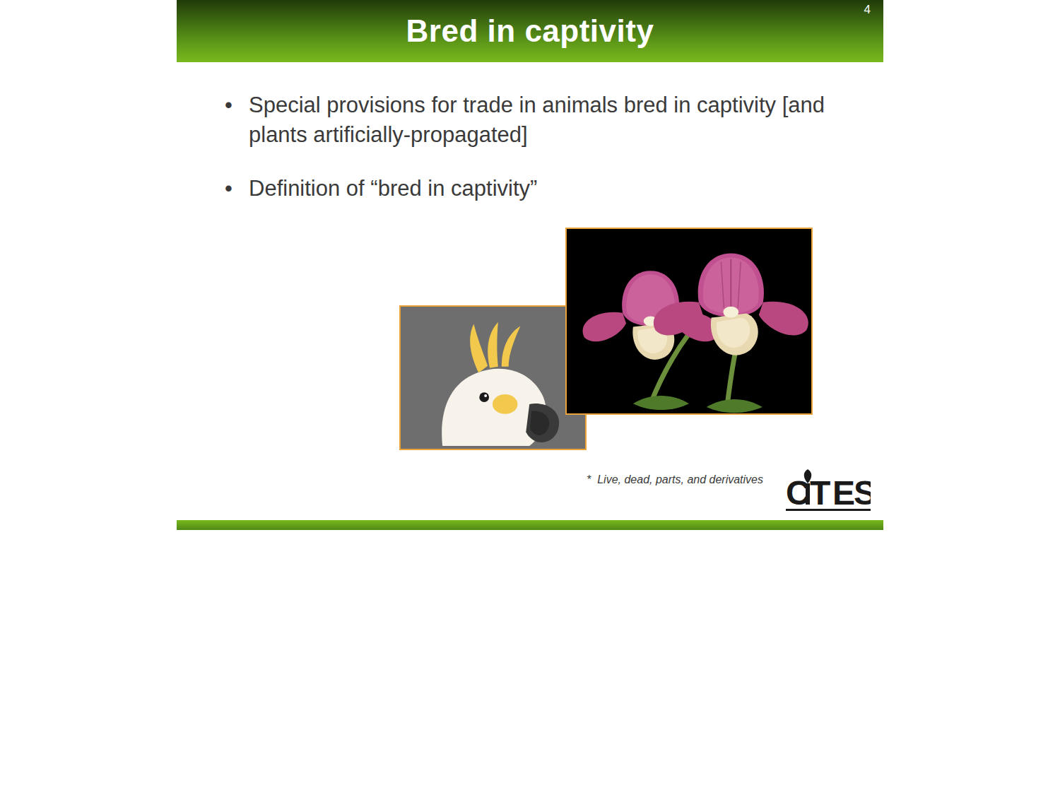4
Bred in captivity
Special provisions for trade in animals bred in captivity [and plants artificially-propagated]
Definition of “bred in captivity”
* Live, dead, parts, and derivatives
C T E S